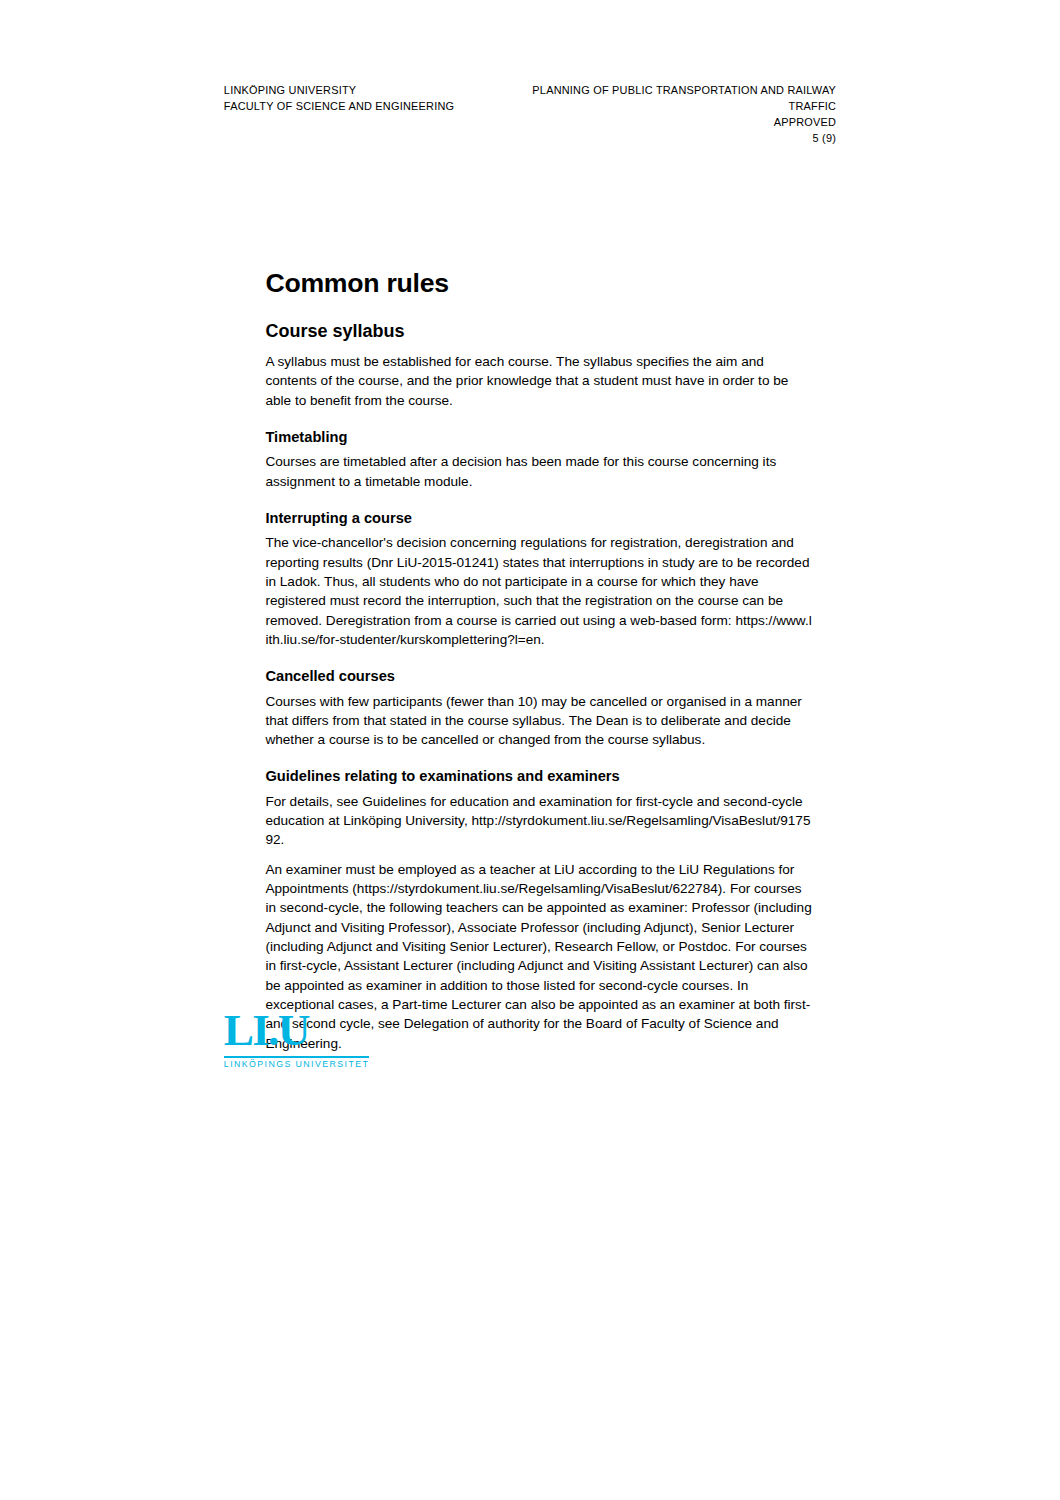Linköping University
Faculty of Science and Engineering
Planning of Public Transportation and Railway
Traffic
Approved
5 (9)
Common rules
Course syllabus
A syllabus must be established for each course. The syllabus specifies the aim and contents of the course, and the prior knowledge that a student must have in order to be able to benefit from the course.
Timetabling
Courses are timetabled after a decision has been made for this course concerning its assignment to a timetable module.
Interrupting a course
The vice-chancellor's decision concerning regulations for registration, deregistration and reporting results (Dnr LiU-2015-01241) states that interruptions in study are to be recorded in Ladok. Thus, all students who do not participate in a course for which they have registered must record the interruption, such that the registration on the course can be removed. Deregistration from a course is carried out using a web-based form: https://www.lith.liu.se/for-studenter/kurskomplettering?l=en.
Cancelled courses
Courses with few participants (fewer than 10) may be cancelled or organised in a manner that differs from that stated in the course syllabus. The Dean is to deliberate and decide whether a course is to be cancelled or changed from the course syllabus.
Guidelines relating to examinations and examiners
For details, see Guidelines for education and examination for first-cycle and second-cycle education at Linköping University, http://styrdokument.liu.se/Regelsamling/VisaBeslut/917592.
An examiner must be employed as a teacher at LiU according to the LiU Regulations for Appointments (https://styrdokument.liu.se/Regelsamling/VisaBeslut/622784). For courses in second-cycle, the following teachers can be appointed as examiner: Professor (including Adjunct and Visiting Professor), Associate Professor (including Adjunct), Senior Lecturer (including Adjunct and Visiting Senior Lecturer), Research Fellow, or Postdoc. For courses in first-cycle, Assistant Lecturer (including Adjunct and Visiting Assistant Lecturer) can also be appointed as examiner in addition to those listed for second-cycle courses. In exceptional cases, a Part-time Lecturer can also be appointed as an examiner at both first- and second cycle, see Delegation of authority for the Board of Faculty of Science and Engineering.
LI. U
Linköpings universitet